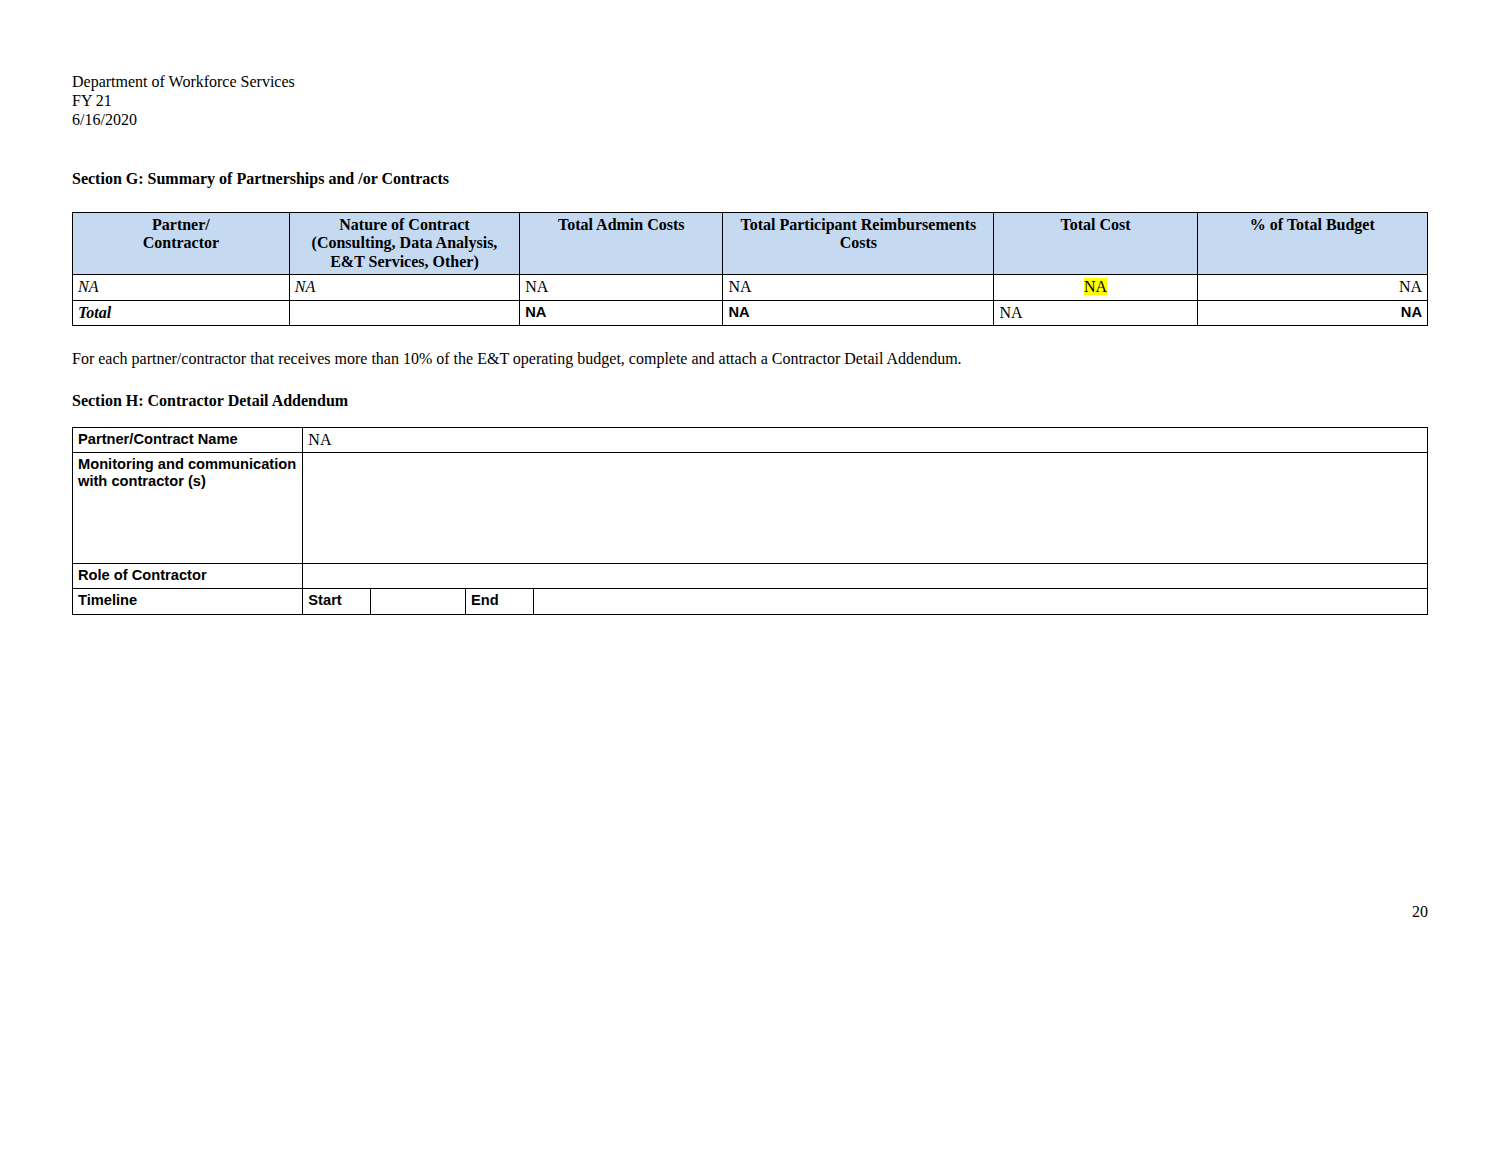Department of Workforce Services
FY 21
6/16/2020
Section G: Summary of Partnerships and /or Contracts
| Partner/ Contractor | Nature of Contract (Consulting, Data Analysis, E&T Services, Other) | Total Admin Costs | Total Participant Reimbursements Costs | Total Cost | % of Total Budget |
| --- | --- | --- | --- | --- | --- |
| NA | NA | NA | NA | NA | NA |
| Total | | NA | NA | NA | NA |
For each partner/contractor that receives more than 10% of the E&T operating budget, complete and attach a Contractor Detail Addendum.
Section H: Contractor Detail Addendum
| Partner/Contract Name | NA |
| Monitoring and communication with contractor (s) | |
| Role of Contractor | |
| Timeline | Start | | End | |
20